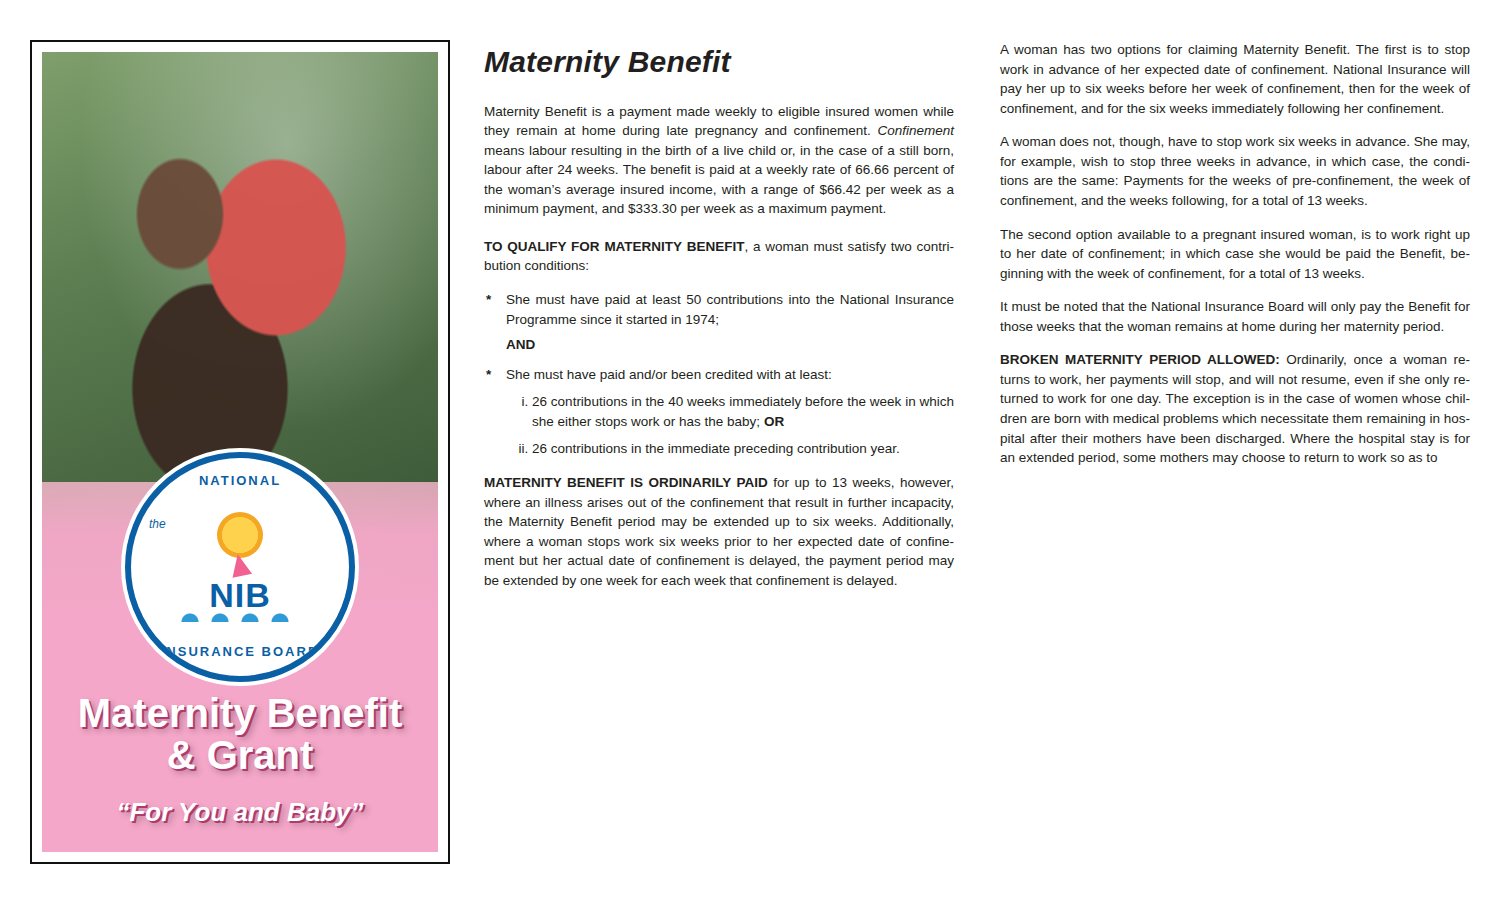National the
NIB
Insurance Board
Maternity Benefit
& Grant
“For You and Baby”
Maternity Benefit
Maternity Benefit is a payment made weekly to eligible insured women while they remain at home during late pregnancy and confinement. Confinement means labour resulting in the birth of a live child or, in the case of a still born, labour after 24 weeks. The benefit is paid at a weekly rate of 66.66 percent of the woman’s average insured income, with a range of $66.42 per week as a minimum payment, and $333.30 per week as a maximum payment.
TO QUALIFY FOR MATERNITY BENEFIT, a woman must satisfy two contribution conditions:
She must have paid at least 50 contributions into the National Insurance Programme since it started in 1974; AND
She must have paid and/or been credited with at least:
26 contributions in the 40 weeks immediately before the week in which she either stops work or has the baby; OR
26 contributions in the immediate preceding contribution year.
MATERNITY BENEFIT IS ORDINARILY PAID for up to 13 weeks, however, where an illness arises out of the confinement that result in further incapacity, the Maternity Benefit period may be extended up to six weeks. Additionally, where a woman stops work six weeks prior to her expected date of confinement but her actual date of confinement is delayed, the payment period may be extended by one week for each week that confinement is delayed.
A woman has two options for claiming Maternity Benefit. The first is to stop work in advance of her expected date of confinement. National Insurance will pay her up to six weeks before her week of confinement, then for the week of confinement, and for the six weeks immediately following her confinement.
A woman does not, though, have to stop work six weeks in advance. She may, for example, wish to stop three weeks in advance, in which case, the conditions are the same: Payments for the weeks of pre-confinement, the week of confinement, and the weeks following, for a total of 13 weeks.
The second option available to a pregnant insured woman, is to work right up to her date of confinement; in which case she would be paid the Benefit, beginning with the week of confinement, for a total of 13 weeks.
It must be noted that the National Insurance Board will only pay the Benefit for those weeks that the woman remains at home during her maternity period.
BROKEN MATERNITY PERIOD ALLOWED: Ordinarily, once a woman returns to work, her payments will stop, and will not resume, even if she only returned to work for one day. The exception is in the case of women whose children are born with medical problems which necessitate them remaining in hospital after their mothers have been discharged. Where the hospital stay is for an extended period, some mothers may choose to return to work so as to